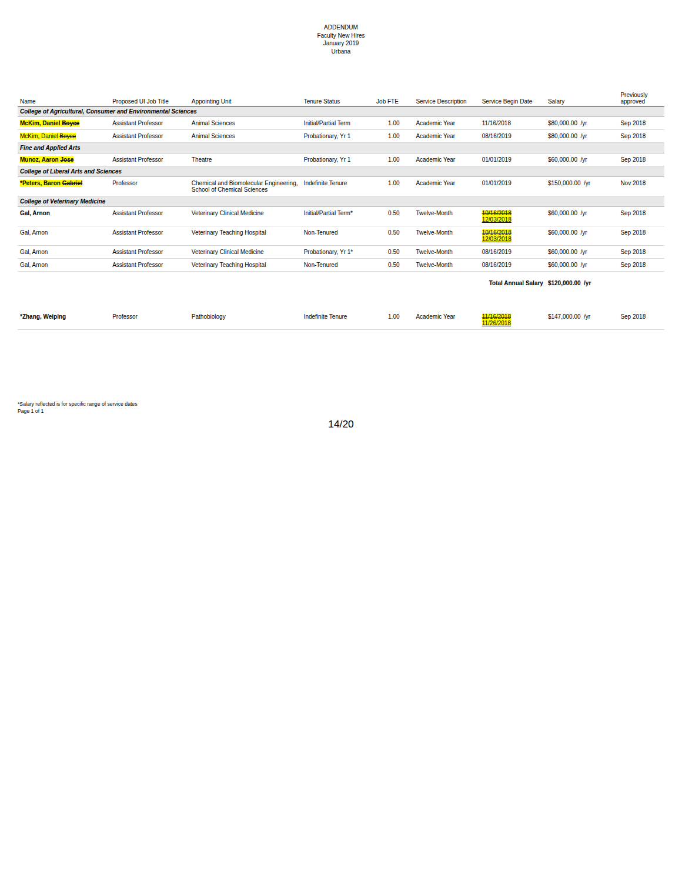ADDENDUM
Faculty New Hires
January 2019
Urbana
| Name | Proposed UI Job Title | Appointing Unit | Tenure Status | Job FTE | Service Description | Service Begin Date | Salary | Previously approved |
| --- | --- | --- | --- | --- | --- | --- | --- | --- |
| College of Agricultural, Consumer and Environmental Sciences |
| McKim, Daniel Boyce | Assistant Professor | Animal Sciences | Initial/Partial Term | 1.00 | Academic Year | 11/16/2018 | $80,000.00 /yr | Sep 2018 |
| McKim, Daniel Boyce | Assistant Professor | Animal Sciences | Probationary, Yr 1 | 1.00 | Academic Year | 08/16/2019 | $80,000.00 /yr | Sep 2018 |
| Fine and Applied Arts |
| Munoz, Aaron Jose | Assistant Professor | Theatre | Probationary, Yr 1 | 1.00 | Academic Year | 01/01/2019 | $60,000.00 /yr | Sep 2018 |
| College of Liberal Arts and Sciences |
| *Peters, Baron Gabriel | Professor | Chemical and Biomolecular Engineering, School of Chemical Sciences | Indefinite Tenure | 1.00 | Academic Year | 01/01/2019 | $150,000.00 /yr | Nov 2018 |
| College of Veterinary Medicine |
| Gal, Arnon | Assistant Professor | Veterinary Clinical Medicine | Initial/Partial Term* | 0.50 | Twelve-Month | 10/16/2018 12/03/2018 | $60,000.00 /yr | Sep 2018 |
| Gal, Arnon | Assistant Professor | Veterinary Teaching Hospital | Non-Tenured | 0.50 | Twelve-Month | 10/16/2018 12/03/2018 | $60,000.00 /yr | Sep 2018 |
| Gal, Arnon | Assistant Professor | Veterinary Clinical Medicine | Probationary, Yr 1* | 0.50 | Twelve-Month | 08/16/2019 | $60,000.00 /yr | Sep 2018 |
| Gal, Arnon | Assistant Professor | Veterinary Teaching Hospital | Non-Tenured | 0.50 | Twelve-Month | 08/16/2019 | $60,000.00 /yr | Sep 2018 |
| | Total Annual Salary | $120,000.00 /yr | |
| *Zhang, Weiping | Professor | Pathobiology | Indefinite Tenure | 1.00 | Academic Year | 11/16/2018 11/26/2018 | $147,000.00 /yr | Sep 2018 |
*Salary reflected is for specific range of service dates
Page 1 of 1
14/20